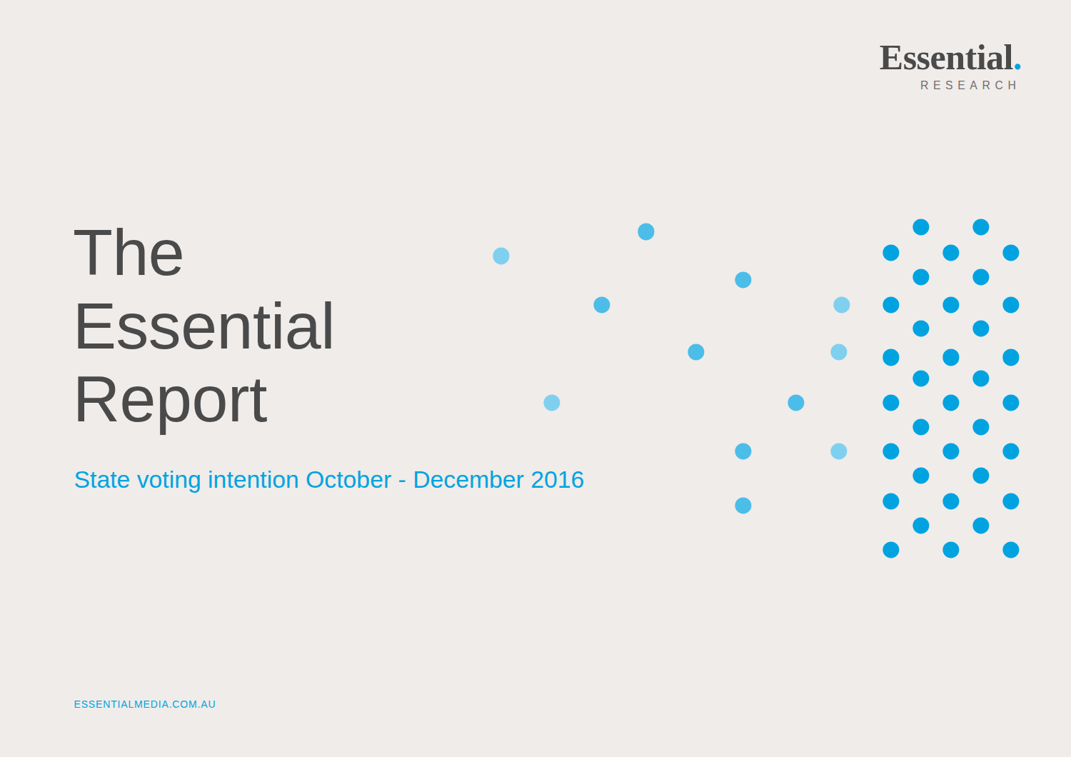Essential.
Research
The
Essential
Report
State voting intention October - December 2016
ESSENTIALMEDIA.COM.AU